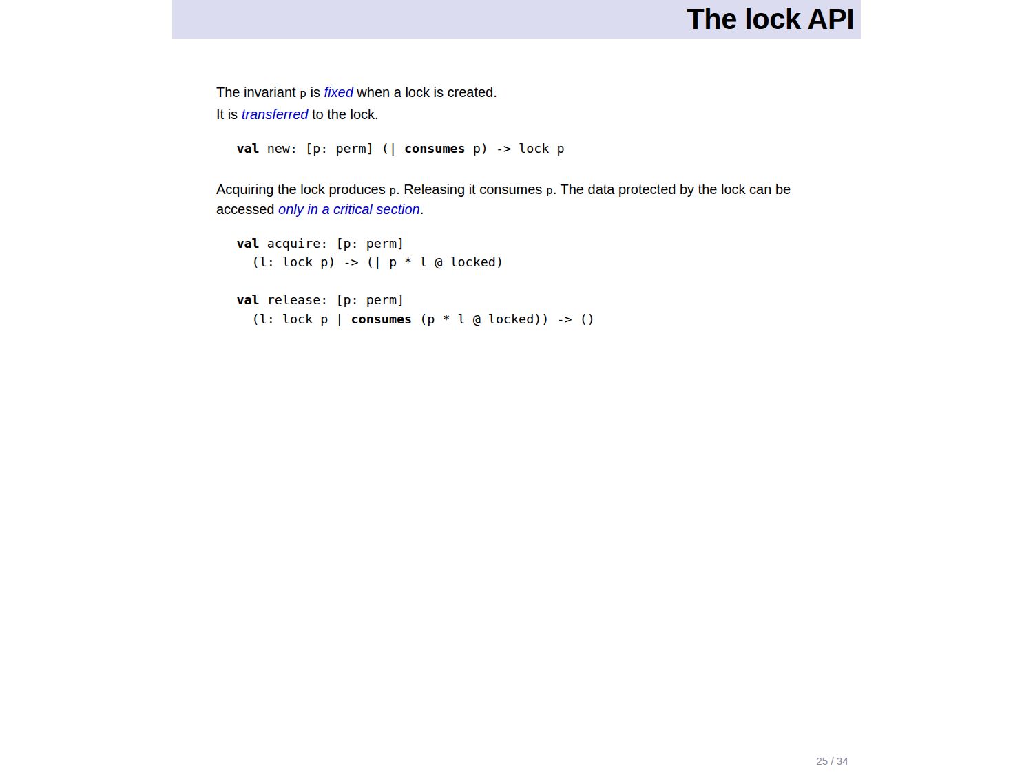The lock API
The invariant p is fixed when a lock is created.
It is transferred to the lock.
val new: [p: perm] (| consumes p) -> lock p
Acquiring the lock produces p. Releasing it consumes p. The data protected by the lock can be accessed only in a critical section.
val acquire: [p: perm]
  (l: lock p) -> (| p * l @ locked)

val release: [p: perm]
  (l: lock p | consumes (p * l @ locked)) -> ()
25 / 34